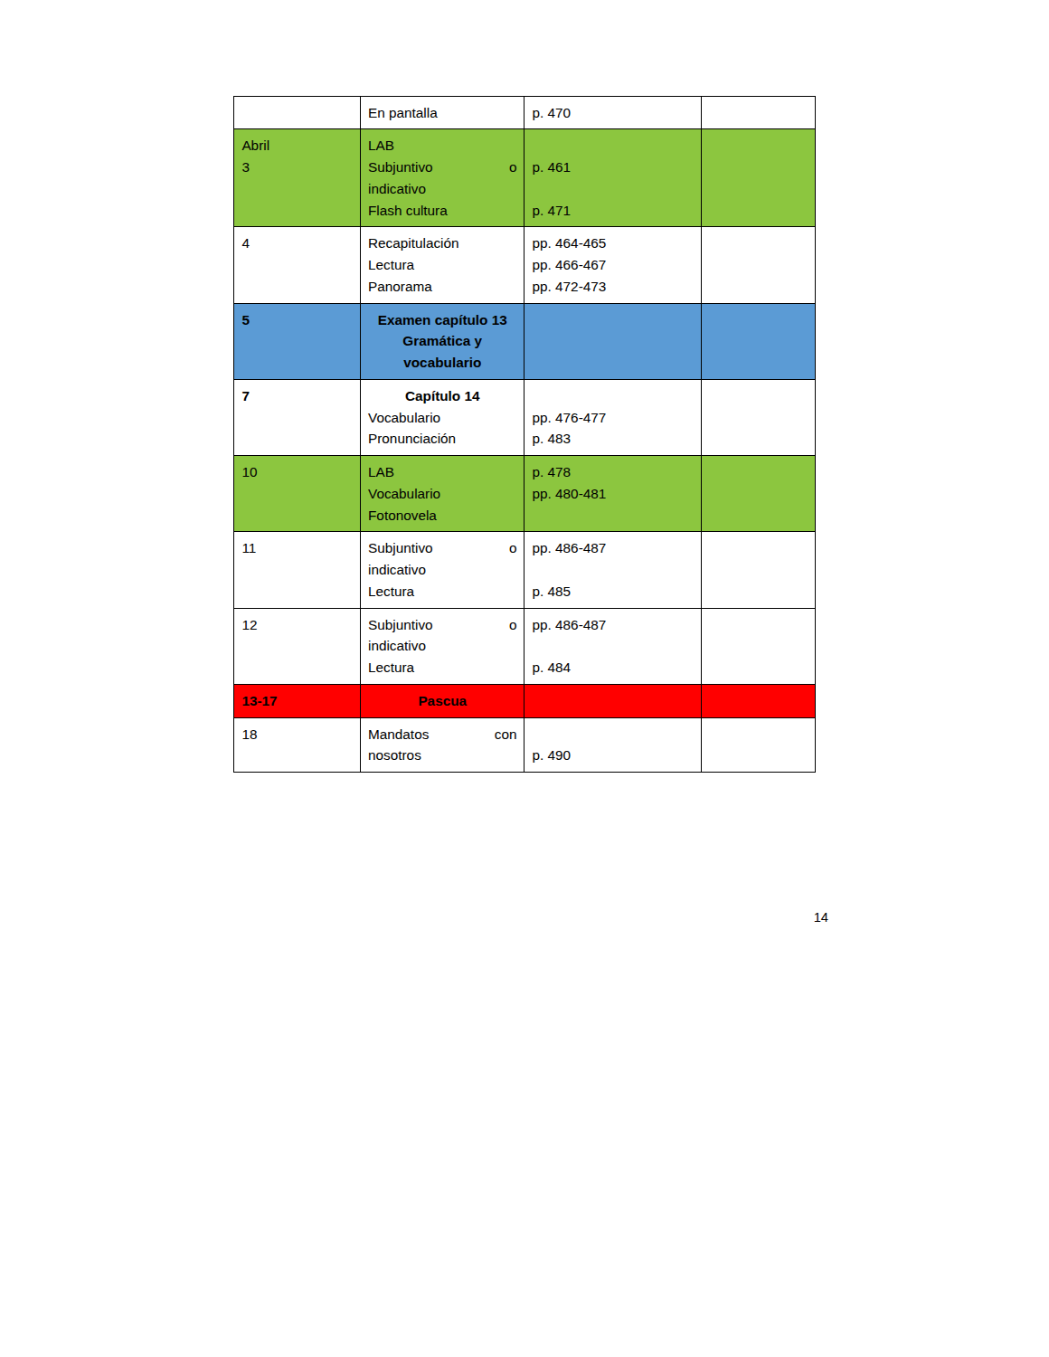| | En pantalla | p. 470 | |
| Abril 3 | LAB Subjuntivo o indicativo Flash cultura | p. 461 p. 471 | |
| 4 | Recapitulación Lectura Panorama | pp. 464-465 pp. 466-467 pp. 472-473 | |
| 5 | Examen capítulo 13 Gramática y vocabulario | | |
| 7 | Capítulo 14 Vocabulario Pronunciación | pp. 476-477 p. 483 | |
| 10 | LAB Vocabulario Fotonovela | p. 478 pp. 480-481 | |
| 11 | Subjuntivo o indicativo Lectura | pp. 486-487 p. 485 | |
| 12 | Subjuntivo o indicativo Lectura | pp. 486-487 p. 484 | |
| 13-17 | Pascua | | |
| 18 | Mandatos con nosotros | p. 490 | |
14